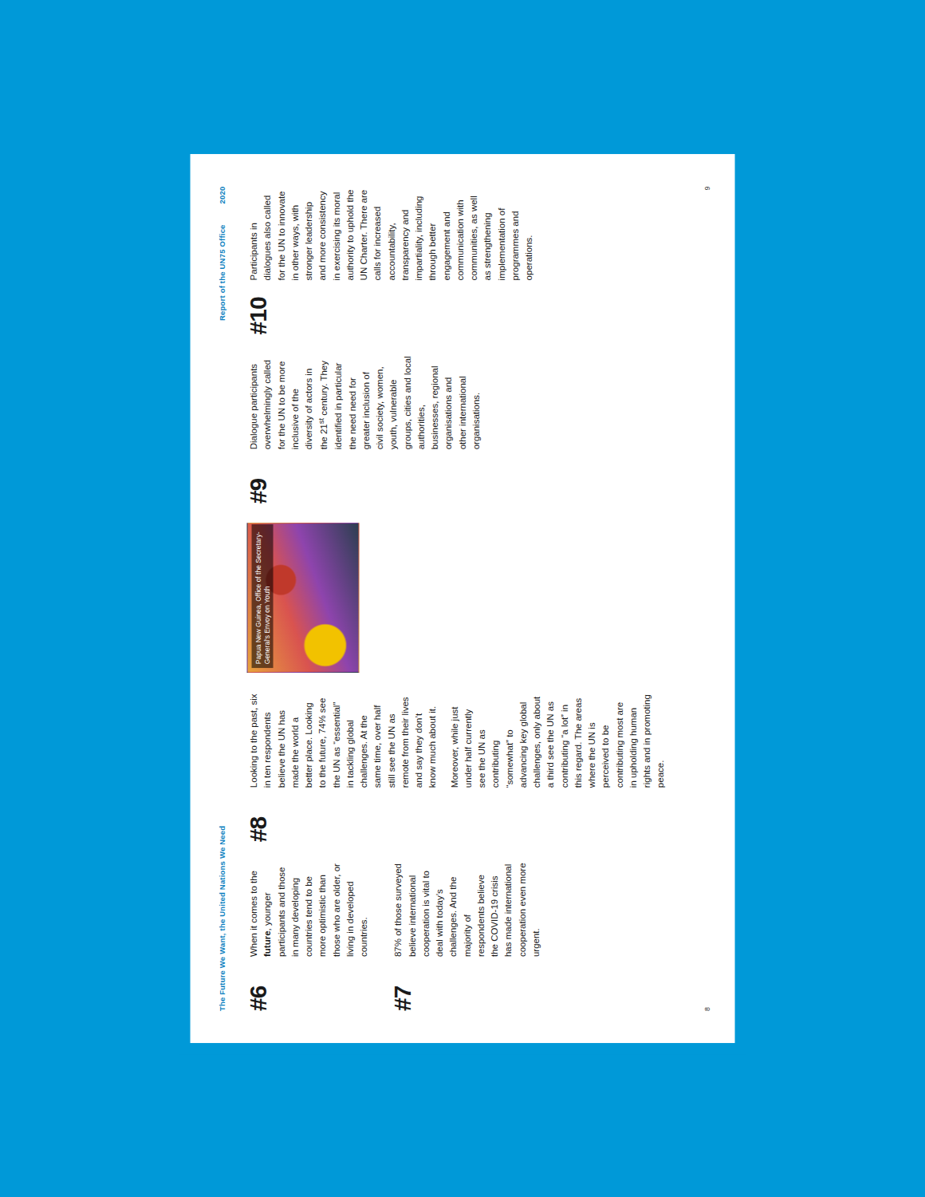The Future We Want, the United Nations We Need
Report of the UN75 Office 2020
#6
When it comes to the future, younger participants and those in many developing countries tend to be more optimistic than those who are older, or living in developed countries.
#7
87% of those surveyed believe international cooperation is vital to deal with today’s challenges. And the majority of respondents believe the COVID-19 crisis has made international cooperation even more urgent.
#8
Looking to the past, six in ten respondents believe the UN has made the world a better place. Looking to the future, 74% see the UN as “essential” in tackling global challenges. At the same time, over half still see the UN as remote from their lives and say they don’t know much about it.
Moreover, while just under half currently see the UN as contributing “somewhat” to advancing key global challenges, only about a third see the UN as contributing “a lot” in this regard. The areas where the UN is perceived to be contributing most are in upholding human rights and in promoting peace.
Papua New Guinea, Office of the Secretary-General’s Envoy on Youth
#9
Dialogue participants overwhelmingly called for the UN to be more inclusive of the diversity of actors in the 21st century. They identified in particular the need need for greater inclusion of civil society, women, youth, vulnerable groups, cities and local authorities, businesses, regional organisations and other international organisations.
#10
Participants in dialogues also called for the UN to innovate in other ways, with stronger leadership and more consistency in exercising its moral authority to uphold the UN Charter. There are calls for increased accountability, transparency and impartiality, including through better engagement and communication with communities, as well as strengthening implementation of programmes and operations.
8 9